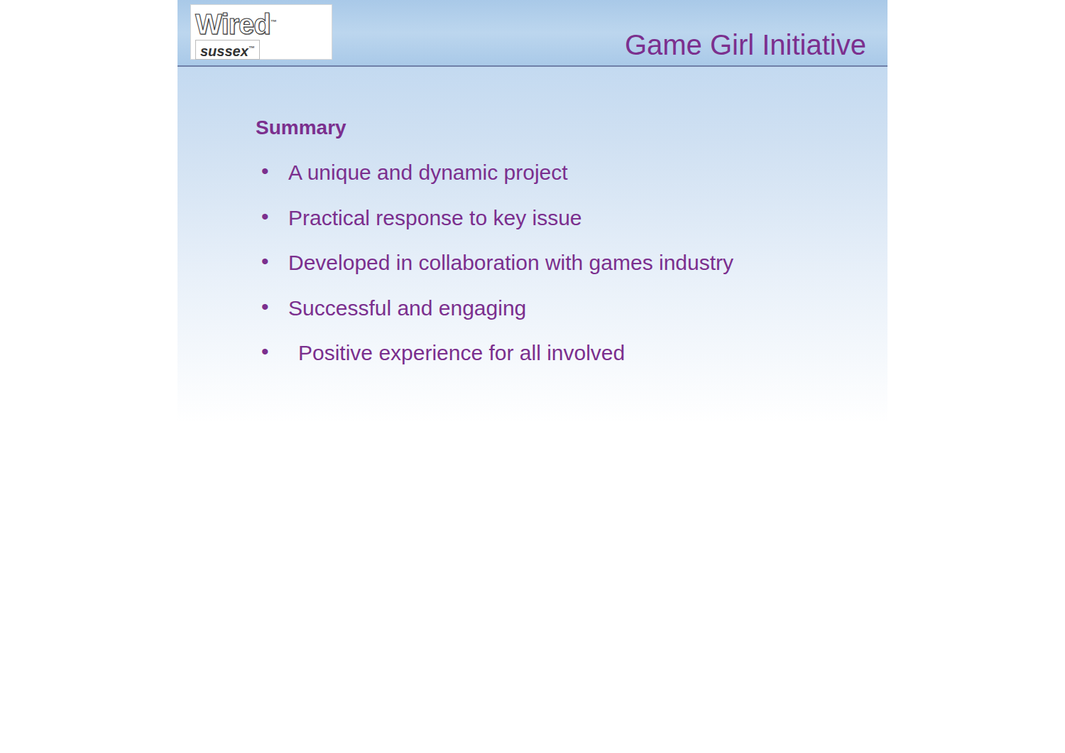Wired™
sussex™
Game Girl Initiative
Summary
A unique and dynamic project
Practical response to key issue
Developed in collaboration with games industry
Successful and engaging
Positive experience for all involved